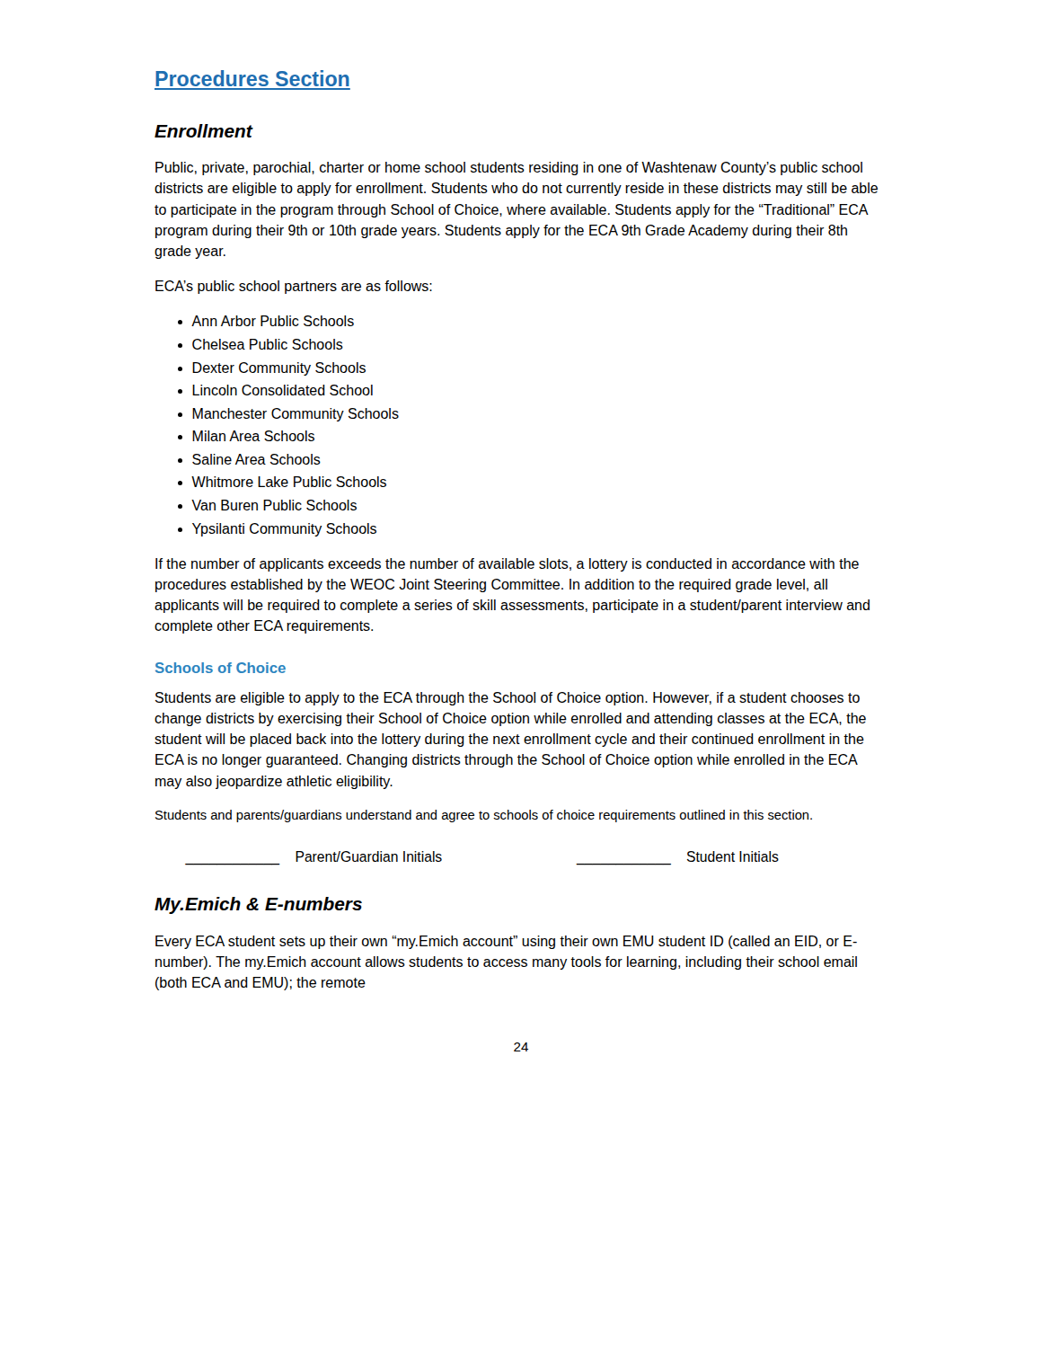Procedures Section
Enrollment
Public, private, parochial, charter or home school students residing in one of Washtenaw County’s public school districts are eligible to apply for enrollment. Students who do not currently reside in these districts may still be able to participate in the program through School of Choice, where available. Students apply for the “Traditional” ECA program during their 9th or 10th grade years. Students apply for the ECA 9th Grade Academy during their 8th grade year.
ECA’s public school partners are as follows:
Ann Arbor Public Schools
Chelsea Public Schools
Dexter Community Schools
Lincoln Consolidated School
Manchester Community Schools
Milan Area Schools
Saline Area Schools
Whitmore Lake Public Schools
Van Buren Public Schools
Ypsilanti Community Schools
If the number of applicants exceeds the number of available slots, a lottery is conducted in accordance with the procedures established by the WEOC Joint Steering Committee. In addition to the required grade level, all applicants will be required to complete a series of skill assessments, participate in a student/parent interview and complete other ECA requirements.
Schools of Choice
Students are eligible to apply to the ECA through the School of Choice option. However, if a student chooses to change districts by exercising their School of Choice option while enrolled and attending classes at the ECA, the student will be placed back into the lottery during the next enrollment cycle and their continued enrollment in the ECA is no longer guaranteed. Changing districts through the School of Choice option while enrolled in the ECA may also jeopardize athletic eligibility.
Students and parents/guardians understand and agree to schools of choice requirements outlined in this section.
____________ Parent/Guardian Initials ____________ Student Initials
My.Emich & E-numbers
Every ECA student sets up their own “my.Emich account” using their own EMU student ID (called an EID, or E-number). The my.Emich account allows students to access many tools for learning, including their school email (both ECA and EMU); the remote
24